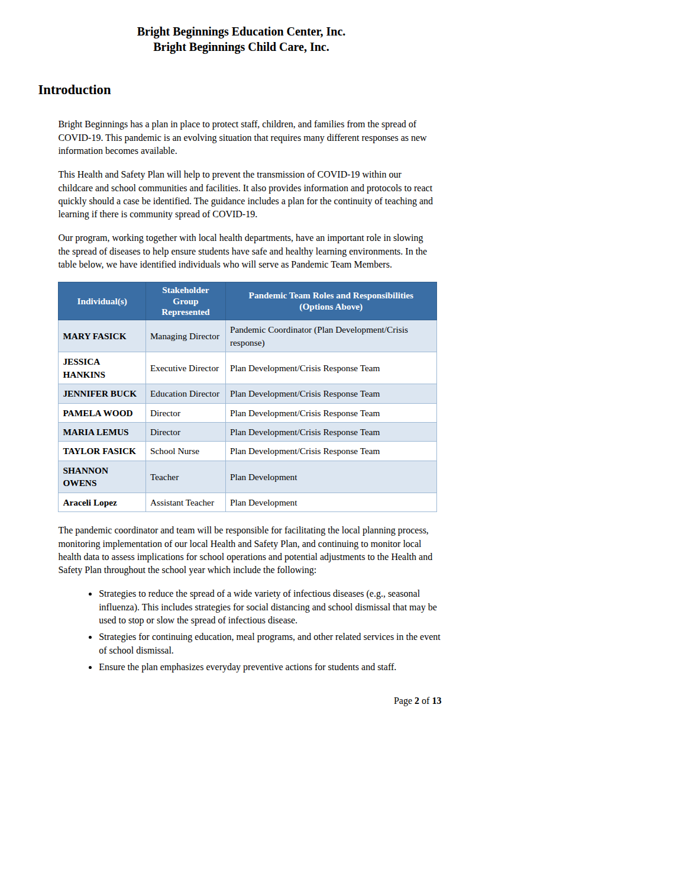Bright Beginnings Education Center, Inc.
Bright Beginnings Child Care, Inc.
Introduction
Bright Beginnings has a plan in place to protect staff, children, and families from the spread of COVID-19. This pandemic is an evolving situation that requires many different responses as new information becomes available.
This Health and Safety Plan will help to prevent the transmission of COVID-19 within our childcare and school communities and facilities. It also provides information and protocols to react quickly should a case be identified. The guidance includes a plan for the continuity of teaching and learning if there is community spread of COVID-19.
Our program, working together with local health departments, have an important role in slowing the spread of diseases to help ensure students have safe and healthy learning environments. In the table below, we have identified individuals who will serve as Pandemic Team Members.
| Individual(s) | Stakeholder Group Represented | Pandemic Team Roles and Responsibilities (Options Above) |
| --- | --- | --- |
| MARY FASICK | Managing Director | Pandemic Coordinator (Plan Development/Crisis response) |
| JESSICA HANKINS | Executive Director | Plan Development/Crisis Response Team |
| JENNIFER BUCK | Education Director | Plan Development/Crisis Response Team |
| PAMELA WOOD | Director | Plan Development/Crisis Response Team |
| MARIA LEMUS | Director | Plan Development/Crisis Response Team |
| TAYLOR FASICK | School Nurse | Plan Development/Crisis Response Team |
| SHANNON OWENS | Teacher | Plan Development |
| Araceli Lopez | Assistant Teacher | Plan Development |
The pandemic coordinator and team will be responsible for facilitating the local planning process, monitoring implementation of our local Health and Safety Plan, and continuing to monitor local health data to assess implications for school operations and potential adjustments to the Health and Safety Plan throughout the school year which include the following:
Strategies to reduce the spread of a wide variety of infectious diseases (e.g., seasonal influenza). This includes strategies for social distancing and school dismissal that may be used to stop or slow the spread of infectious disease.
Strategies for continuing education, meal programs, and other related services in the event of school dismissal.
Ensure the plan emphasizes everyday preventive actions for students and staff.
Page 2 of 13